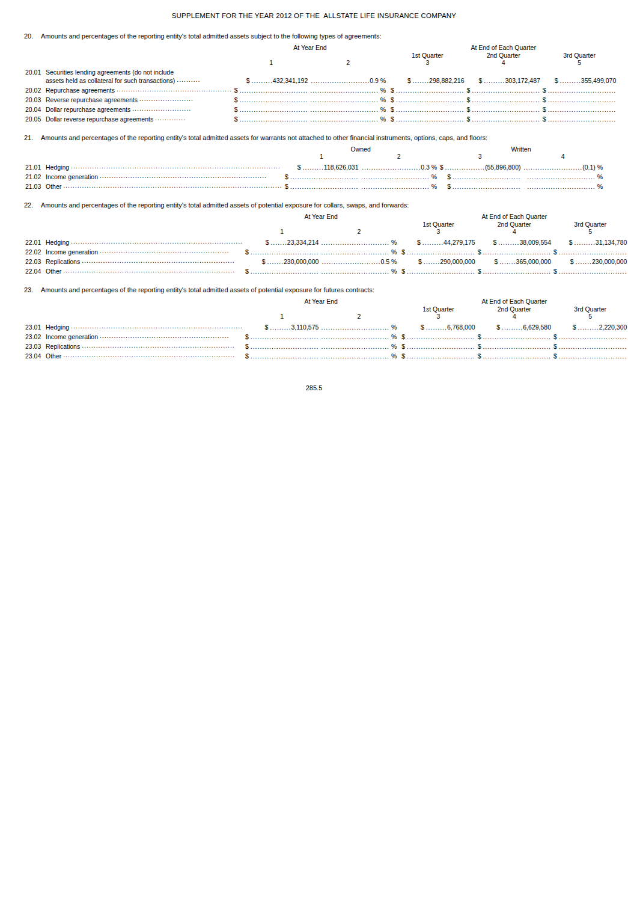SUPPLEMENT FOR THE YEAR 2012 OF THE ALLSTATE LIFE INSURANCE COMPANY
20.
Amounts and percentages of the reporting entity's total admitted assets subject to the following types of agreements:
| | At Year End | | At End of Each Quarter |
| | | | | 1st Quarter | 2nd Quarter | 3rd Quarter |
| | 1 | 2 | | 3 | 4 | 5 |
| 20.01 Securities lending agreements (do not include assets held as collateral for such transactions) .......... | $ ......... 432,341,192 | ......................... 0.9 % | | $ ....... 298,882,216 | $ ......... 303,172,487 | $ ......... 355,499,070 |
| 20.02 Repurchase agreements ................................................. | $ ............................. | ............................. % | | $ ............................. | $ ............................. | $ ............................. |
| 20.03 Reverse repurchase agreements ....................... | $ ............................. | ............................. % | | $ ............................. | $ ............................. | $ ............................. |
| 20.04 Dollar repurchase agreements ......................... | $ ............................. | ............................. % | | $ ............................. | $ ............................. | $ ............................. |
| 20.05 Dollar reverse repurchase agreements ............. | $ ............................. | ............................. % | | $ ............................. | $ ............................. | $ ............................. |
21.
Amounts and percentages of the reporting entity's total admitted assets for warrants not attached to other financial instruments, options, caps, and floors:
| | Owned | Written |
| | 1 | 2 | 3 | 4 |
| 21.01 Hedging ......................................................................................... | $ ......... 118,626,031 | ......................... 0.3 % | $ ................. (55,896,800) | ......................... (0.1) % |
| 21.02 Income generation ....................................................................... | $ ............................. | ............................. % | $ ............................. | ............................. % |
| 21.03 Other ............................................................................................. | $ ............................. | ............................. % | $ ............................. | ............................. % |
22.
Amounts and percentages of the reporting entity's total admitted assets of potential exposure for collars, swaps, and forwards:
| | At Year End | | At End of Each Quarter |
| | | | | 1st Quarter | 2nd Quarter | 3rd Quarter |
| | 1 | 2 | | 3 | 4 | 5 |
| 22.01 Hedging ......................................................................... | $ ....... 23,334,214 | ............................. % | | $ ......... 44,279,175 | $ ......... 38,009,554 | $ ......... 31,134,780 |
| 22.02 Income generation ....................................................... | $ ............................. | ............................. % | | $ ............................. | $ ............................. | $ ............................. |
| 22.03 Replications ................................................................. | $ ....... 230,000,000 | ......................... 0.5 % | | $ ....... 290,000,000 | $ ....... 365,000,000 | $ ....... 230,000,000 |
| 22.04 Other ......................................................................... | $ ............................. | ............................. % | | $ ............................. | $ ............................. | $ ............................. |
23.
Amounts and percentages of the reporting entity's total admitted assets of potential exposure for futures contracts:
| | At Year End | | At End of Each Quarter |
| | | | | 1st Quarter | 2nd Quarter | 3rd Quarter |
| | 1 | 2 | | 3 | 4 | 5 |
| 23.01 Hedging ......................................................................... | $ ......... 3,110,575 | ............................. % | | $ ......... 6,768,000 | $ ......... 6,629,580 | $ ......... 2,220,300 |
| 23.02 Income generation ....................................................... | $ ............................. | ............................. % | | $ ............................. | $ ............................. | $ ............................. |
| 23.03 Replications ................................................................. | $ ............................. | ............................. % | | $ ............................. | $ ............................. | $ ............................. |
| 23.04 Other ......................................................................... | $ ............................. | ............................. % | | $ ............................. | $ ............................. | $ ............................. |
285.5